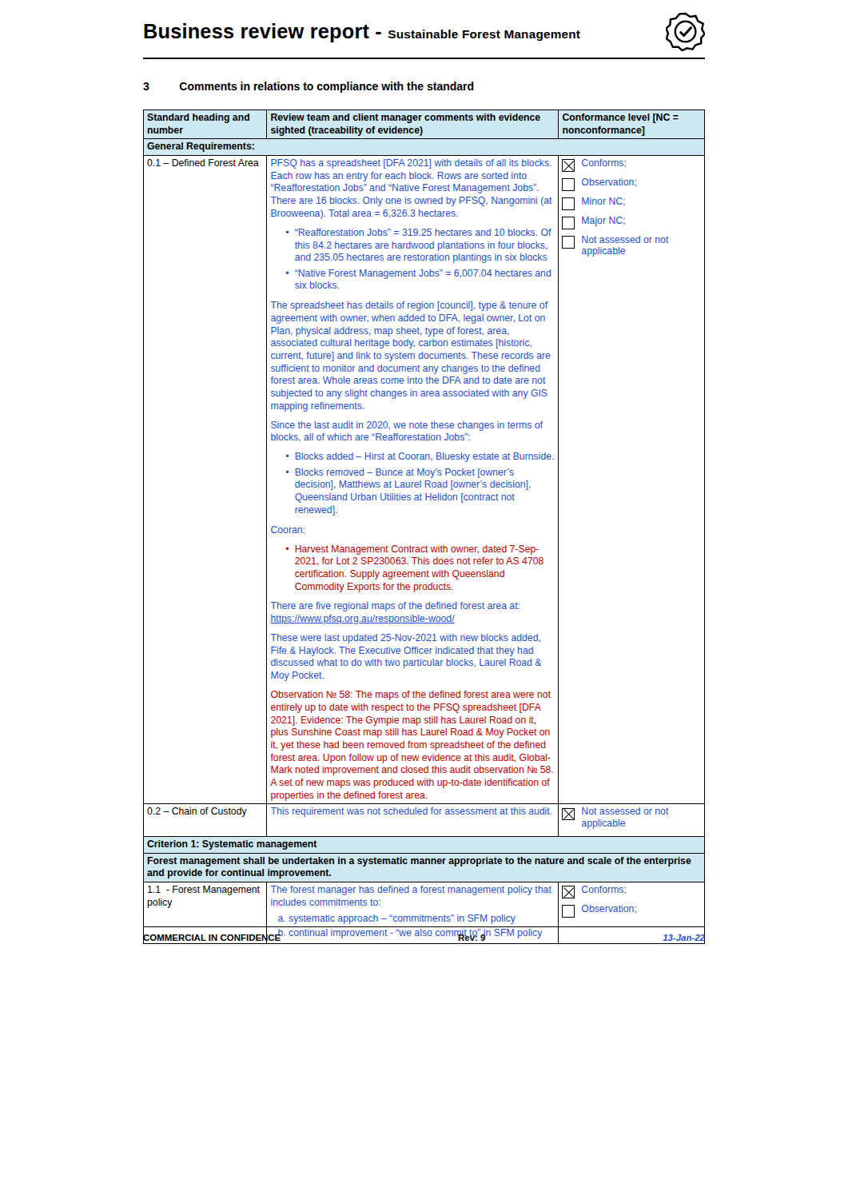Business review report - Sustainable Forest Management
3 Comments in relations to compliance with the standard
| Standard heading and number | Review team and client manager comments with evidence sighted (traceability of evidence) | Conformance level [NC = nonconformance] |
| --- | --- | --- |
| General Requirements: |
| 0.1 – Defined Forest Area | PFSQ has a spreadsheet [DFA 2021] with details of all its blocks. Each row has an entry for each block. Rows are sorted into “Reafforestation Jobs” and “Native Forest Management Jobs”. There are 16 blocks. Only one is owned by PFSQ, Nangomini (at Brooweena). Total area = 6,326.3 hectares. “Reafforestation Jobs” = 319.25 hectares and 10 blocks. Of this 84.2 hectares are hardwood plantations in four blocks, and 235.05 hectares are restoration plantings in six blocks “Native Forest Management Jobs” = 6,007.04 hectares and six blocks. The spreadsheet has details of region [council], type & tenure of agreement with owner, when added to DFA, legal owner, Lot on Plan, physical address, map sheet, type of forest, area, associated cultural heritage body, carbon estimates [historic, current, future] and link to system documents. These records are sufficient to monitor and document any changes to the defined forest area. Whole areas come into the DFA and to date are not subjected to any slight changes in area associated with any GIS mapping refinements. Since the last audit in 2020, we note these changes in terms of blocks, all of which are “Reafforestation Jobs”: Blocks added – Hirst at Cooran, Bluesky estate at Burnside. Blocks removed – Bunce at Moy’s Pocket [owner’s decision], Matthews at Laurel Road [owner’s decision], Queensland Urban Utilities at Helidon [contract not renewed]. Cooran: Harvest Management Contract with owner, dated 7-Sep-2021, for Lot 2 SP230063. This does not refer to AS 4708 certification. Supply agreement with Queensland Commodity Exports for the products. There are five regional maps of the defined forest area at: https://www.pfsq.org.au/responsible-wood/ These were last updated 25-Nov-2021 with new blocks added, Fife & Haylock. The Executive Officer indicated that they had discussed what to do with two particular blocks, Laurel Road & Moy Pocket. Observation № 58: The maps of the defined forest area were not entirely up to date with respect to the PFSQ spreadsheet [DFA 2021]. Evidence: The Gympie map still has Laurel Road on it, plus Sunshine Coast map still has Laurel Road & Moy Pocket on it, yet these had been removed from spreadsheet of the defined forest area. Upon follow up of new evidence at this audit, Global-Mark noted improvement and closed this audit observation № 58. A set of new maps was produced with up-to-date identification of properties in the defined forest area. | Conforms; Observation; Minor NC; Major NC; Not assessed or not applicable |
| 0.2 – Chain of Custody | This requirement was not scheduled for assessment at this audit. | Not assessed or not applicable |
| Criterion 1: Systematic management |
| Forest management shall be undertaken in a systematic manner appropriate to the nature and scale of the enterprise and provide for continual improvement. |
| 1.1 - Forest Management policy | The forest manager has defined a forest management policy that includes commitments to: systematic approach – “commitments” in SFM policy continual improvement - “we also commit to” in SFM policy | Conforms; Observation; |
COMMERCIAL IN CONFIDENCE
Rev: 9
13-Jan-22